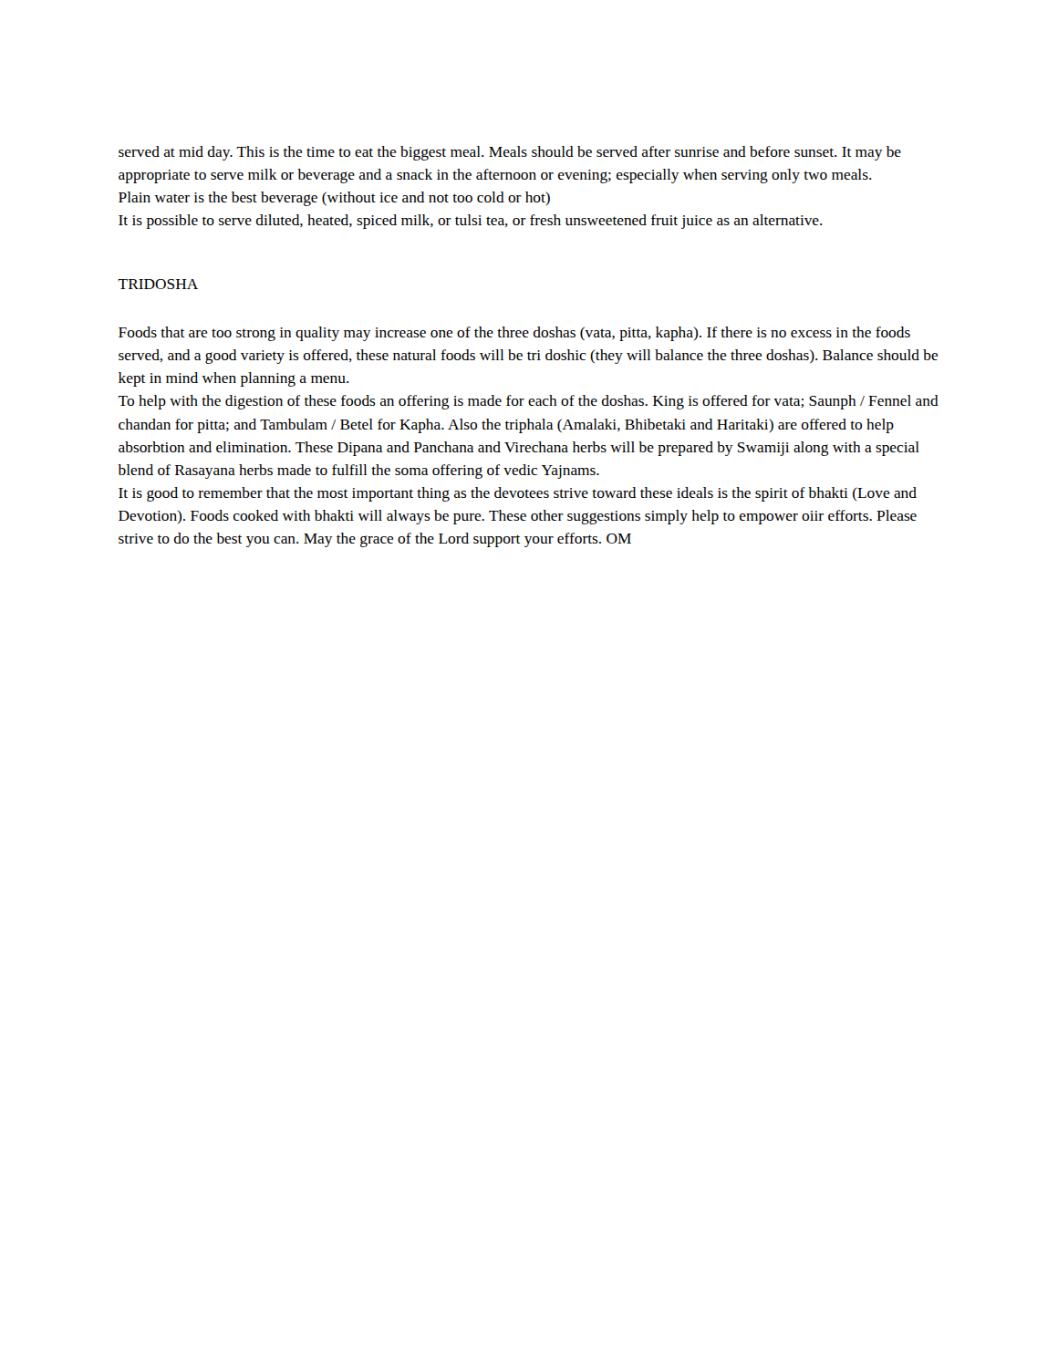served at mid day. This is the time to eat the biggest meal. Meals should be served after sunrise and before sunset. It may be appropriate to serve milk or beverage and a snack in the afternoon or evening; especially when serving only two meals.
Plain water is the best beverage (without ice and not too cold or hot)
It is possible to serve diluted, heated, spiced milk, or tulsi tea, or fresh unsweetened fruit juice as an alternative.
TRIDOSHA
Foods that are too strong in quality may increase one of the three doshas (vata, pitta, kapha). If there is no excess in the foods served, and a good variety is offered, these natural foods will be tri doshic (they will balance the three doshas). Balance should be kept in mind when planning a menu.
To help with the digestion of these foods an offering is made for each of the doshas. King is offered for vata; Saunph / Fennel and chandan for pitta; and Tambulam / Betel for Kapha. Also the triphala (Amalaki, Bhibetaki and Haritaki) are offered to help absorbtion and elimination. These Dipana and Panchana and Virechana herbs will be prepared by Swamiji along with a special blend of Rasayana herbs made to fulfill the soma offering of vedic Yajnams.
It is good to remember that the most important thing as the devotees strive toward these ideals is the spirit of bhakti (Love and Devotion). Foods cooked with bhakti will always be pure. These other suggestions simply help to empower oiir efforts. Please strive to do the best you can. May the grace of the Lord support your efforts. OM